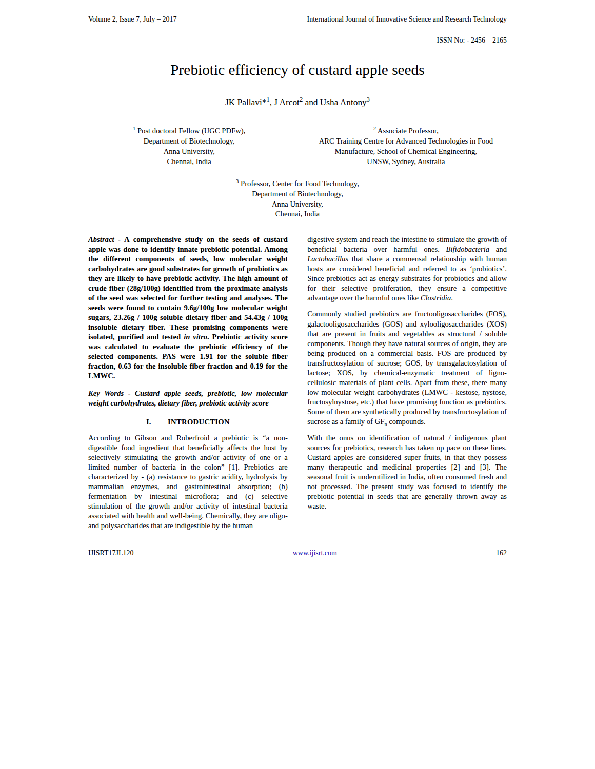Volume 2, Issue 7, July – 2017
International Journal of Innovative Science and Research Technology
ISSN No: - 2456 – 2165
Prebiotic efficiency of custard apple seeds
JK Pallavi*1, J Arcot2 and Usha Antony3
1 Post doctoral Fellow (UGC PDFw),
Department of Biotechnology,
Anna University,
Chennai, India
2 Associate Professor,
ARC Training Centre for Advanced Technologies in Food
Manufacture, School of Chemical Engineering,
UNSW, Sydney, Australia
3 Professor, Center for Food Technology,
Department of Biotechnology,
Anna University,
Chennai, India
Abstract - A comprehensive study on the seeds of custard apple was done to identify innate prebiotic potential. Among the different components of seeds, low molecular weight carbohydrates are good substrates for growth of probiotics as they are likely to have prebiotic activity. The high amount of crude fiber (28g/100g) identified from the proximate analysis of the seed was selected for further testing and analyses. The seeds were found to contain 9.6g/100g low molecular weight sugars, 23.26g / 100g soluble dietary fiber and 54.43g / 100g insoluble dietary fiber. These promising components were isolated, purified and tested in vitro. Prebiotic activity score was calculated to evaluate the prebiotic efficiency of the selected components. PAS were 1.91 for the soluble fiber fraction, 0.63 for the insoluble fiber fraction and 0.19 for the LMWC.
Key Words - Custard apple seeds, prebiotic, low molecular weight carbohydrates, dietary fiber, prebiotic activity score
I. INTRODUCTION
According to Gibson and Roberfroid a prebiotic is “a non-digestible food ingredient that beneficially affects the host by selectively stimulating the growth and/or activity of one or a limited number of bacteria in the colon” [1]. Prebiotics are characterized by - (a) resistance to gastric acidity, hydrolysis by mammalian enzymes, and gastrointestinal absorption; (b) fermentation by intestinal microflora; and (c) selective stimulation of the growth and/or activity of intestinal bacteria associated with health and well-being. Chemically, they are oligo- and polysaccharides that are indigestible by the human
digestive system and reach the intestine to stimulate the growth of beneficial bacteria over harmful ones. Bifidobacteria and Lactobacillus that share a commensal relationship with human hosts are considered beneficial and referred to as ‘probiotics’. Since prebiotics act as energy substrates for probiotics and allow for their selective proliferation, they ensure a competitive advantage over the harmful ones like Clostridia.
Commonly studied prebiotics are fructooligosaccharides (FOS), galactooligosaccharides (GOS) and xylooligosaccharides (XOS) that are present in fruits and vegetables as structural / soluble components. Though they have natural sources of origin, they are being produced on a commercial basis. FOS are produced by transfructosylation of sucrose; GOS, by transgalactosylation of lactose; XOS, by chemical-enzymatic treatment of ligno-cellulosic materials of plant cells. Apart from these, there many low molecular weight carbohydrates (LMWC - kestose, nystose, fructosylnystose, etc.) that have promising function as prebiotics. Some of them are synthetically produced by transfructosylation of sucrose as a family of GFn compounds.
With the onus on identification of natural / indigenous plant sources for prebiotics, research has taken up pace on these lines. Custard apples are considered super fruits, in that they possess many therapeutic and medicinal properties [2] and [3]. The seasonal fruit is underutilized in India, often consumed fresh and not processed. The present study was focused to identify the prebiotic potential in seeds that are generally thrown away as waste.
IJISRT17JL120
www.ijisrt.com
162